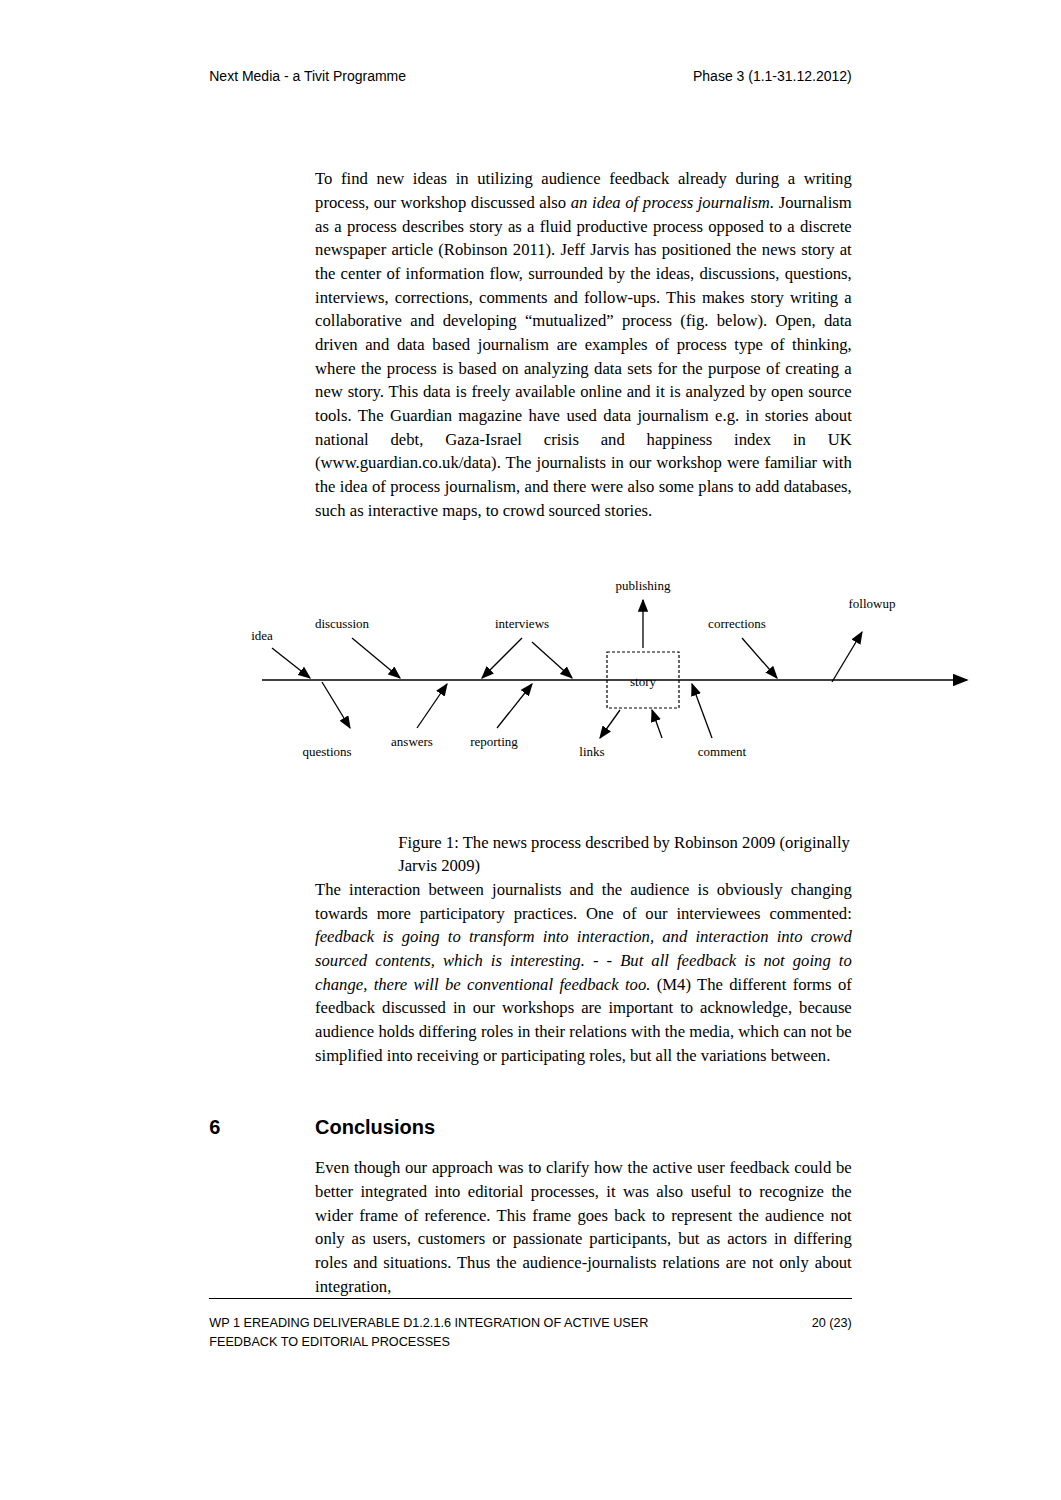Next Media - a Tivit Programme
Phase 3 (1.1-31.12.2012)
To find new ideas in utilizing audience feedback already during a writing process, our workshop discussed also an idea of process journalism. Journalism as a process describes story as a fluid productive process opposed to a discrete newspaper article (Robinson 2011). Jeff Jarvis has positioned the news story at the center of information flow, surrounded by the ideas, discussions, questions, interviews, corrections, comments and follow-ups. This makes story writing a collaborative and developing “mutualized” process (fig. below). Open, data driven and data based journalism are examples of process type of thinking, where the process is based on analyzing data sets for the purpose of creating a new story. This data is freely available online and it is analyzed by open source tools. The Guardian magazine have used data journalism e.g. in stories about national debt, Gaza-Israel crisis and happiness index in UK (www.guardian.co.uk/data). The journalists in our workshop were familiar with the idea of process journalism, and there were also some plans to add databases, such as interactive maps, to crowd sourced stories.
story idea discussion interviews questions answers reporting publishing links comment corrections followup
Figure 1: The news process described by Robinson 2009 (originally Jarvis 2009)
The interaction between journalists and the audience is obviously changing towards more participatory practices. One of our interviewees commented: feedback is going to transform into interaction, and interaction into crowd sourced contents, which is interesting. - - But all feedback is not going to change, there will be conventional feedback too. (M4) The different forms of feedback discussed in our workshops are important to acknowledge, because audience holds differing roles in their relations with the media, which can not be simplified into receiving or participating roles, but all the variations between.
6
Conclusions
Even though our approach was to clarify how the active user feedback could be better integrated into editorial processes, it was also useful to recognize the wider frame of reference. This frame goes back to represent the audience not only as users, customers or passionate participants, but as actors in differing roles and situations. Thus the audience-journalists relations are not only about integration,
WP 1 EREADING DELIVERABLE D1.2.1.6 INTEGRATION OF ACTIVE USER FEEDBACK TO EDITORIAL PROCESSES
20 (23)